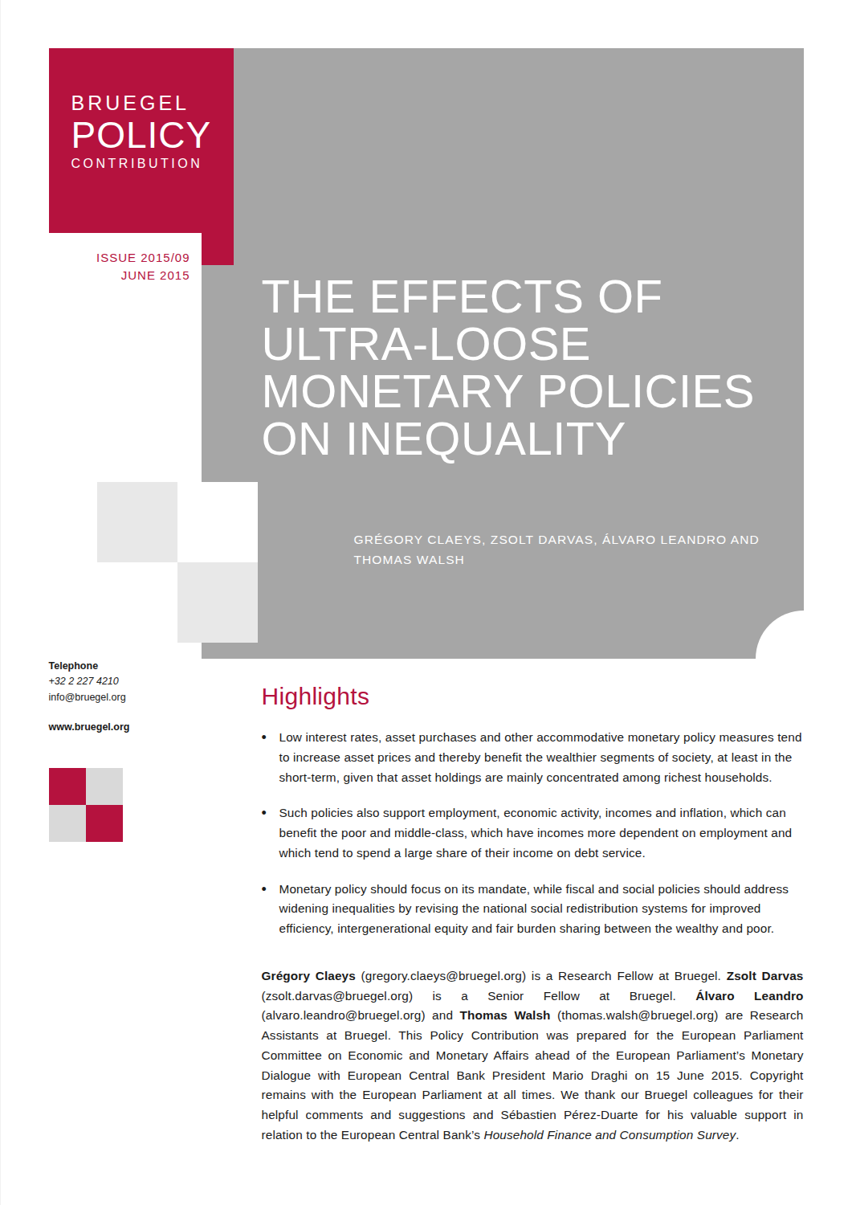BRUEGEL
POLICY
CONTRIBUTION
ISSUE 2015/09
JUNE 2015
The effects of
ultra-loose
monetary policies
on inequality
Grégory Claeys, Zsolt Darvas, Álvaro Leandro and
Thomas Walsh
Telephone
+32 2 227 4210
info@bruegel.org
www.bruegel.org
Highlights
Low interest rates, asset purchases and other accommodative monetary policy measures tend to increase asset prices and thereby benefit the wealthier segments of society, at least in the short-term, given that asset holdings are mainly concentrated among richest households.
Such policies also support employment, economic activity, incomes and inflation, which can benefit the poor and middle-class, which have incomes more dependent on employment and which tend to spend a large share of their income on debt service.
Monetary policy should focus on its mandate, while fiscal and social policies should address widening inequalities by revising the national social redistribution systems for improved efficiency, intergenerational equity and fair burden sharing between the wealthy and poor.
Grégory Claeys (gregory.claeys@bruegel.org) is a Research Fellow at Bruegel. Zsolt Darvas (zsolt.darvas@bruegel.org) is a Senior Fellow at Bruegel. Álvaro Leandro (alvaro.leandro@bruegel.org) and Thomas Walsh (thomas.walsh@bruegel.org) are Research Assistants at Bruegel. This Policy Contribution was prepared for the European Parliament Committee on Economic and Monetary Affairs ahead of the European Parliament’s Monetary Dialogue with European Central Bank President Mario Draghi on 15 June 2015. Copyright remains with the European Parliament at all times. We thank our Bruegel colleagues for their helpful comments and suggestions and Sébastien Pérez-Duarte for his valuable support in relation to the European Central Bank’s Household Finance and Consumption Survey.